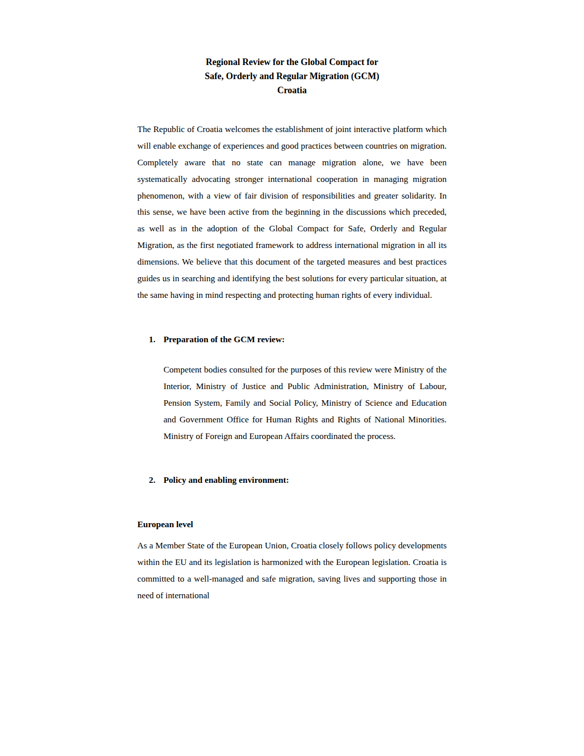Regional Review for the Global Compact for Safe, Orderly and Regular Migration (GCM) Croatia
The Republic of Croatia welcomes the establishment of joint interactive platform which will enable exchange of experiences and good practices between countries on migration. Completely aware that no state can manage migration alone, we have been systematically advocating stronger international cooperation in managing migration phenomenon, with a view of fair division of responsibilities and greater solidarity. In this sense, we have been active from the beginning in the discussions which preceded, as well as in the adoption of the Global Compact for Safe, Orderly and Regular Migration, as the first negotiated framework to address international migration in all its dimensions. We believe that this document of the targeted measures and best practices guides us in searching and identifying the best solutions for every particular situation, at the same having in mind respecting and protecting human rights of every individual.
Preparation of the GCM review:
Competent bodies consulted for the purposes of this review were Ministry of the Interior, Ministry of Justice and Public Administration, Ministry of Labour, Pension System, Family and Social Policy, Ministry of Science and Education and Government Office for Human Rights and Rights of National Minorities. Ministry of Foreign and European Affairs coordinated the process.
Policy and enabling environment:
European level
As a Member State of the European Union, Croatia closely follows policy developments within the EU and its legislation is harmonized with the European legislation. Croatia is committed to a well-managed and safe migration, saving lives and supporting those in need of international